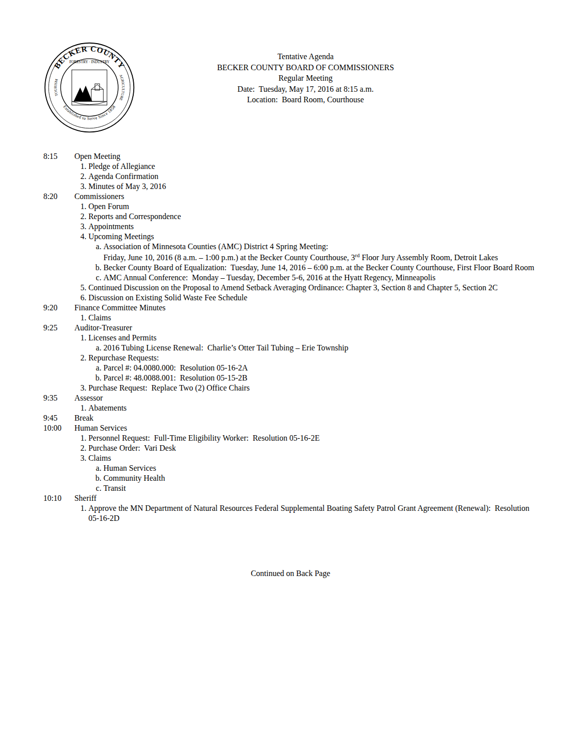BECKER COUNTY Established to Serve Since 1858 TOURISM AGRICULTURE FORESTRY · INDUSTRY
Tentative Agenda
BECKER COUNTY BOARD OF COMMISSIONERS
Regular Meeting
Date: Tuesday, May 17, 2016 at 8:15 a.m.
Location: Board Room, Courthouse
| 8:15 | Open Meeting Pledge of Allegiance Agenda Confirmation Minutes of May 3, 2016 |
| 8:20 | Commissioners Open Forum Reports and Correspondence Appointments Upcoming Meetings Association of Minnesota Counties (AMC) District 4 Spring Meeting: Friday, June 10, 2016 (8 a.m. – 1:00 p.m.) at the Becker County Courthouse, 3 rd Floor Jury Assembly Room, Detroit Lakes Becker County Board of Equalization: Tuesday, June 14, 2016 – 6:00 p.m. at the Becker County Courthouse, First Floor Board Room AMC Annual Conference: Monday – Tuesday, December 5-6, 2016 at the Hyatt Regency, Minneapolis Continued Discussion on the Proposal to Amend Setback Averaging Ordinance: Chapter 3, Section 8 and Chapter 5, Section 2C Discussion on Existing Solid Waste Fee Schedule |
| 9:20 | Finance Committee Minutes Claims |
| 9:25 | Auditor-Treasurer Licenses and Permits 2016 Tubing License Renewal: Charlie’s Otter Tail Tubing – Erie Township Repurchase Requests: Parcel #: 04.0080.000: Resolution 05-16-2A Parcel #: 48.0088.001: Resolution 05-15-2B Purchase Request: Replace Two (2) Office Chairs |
| 9:35 | Assessor Abatements |
| 9:45 | Break |
| 10:00 | Human Services Personnel Request: Full-Time Eligibility Worker: Resolution 05-16-2E Purchase Order: Vari Desk Claims Human Services Community Health Transit |
| 10:10 | Sheriff Approve the MN Department of Natural Resources Federal Supplemental Boating Safety Patrol Grant Agreement (Renewal): Resolution 05-16-2D |
Continued on Back Page